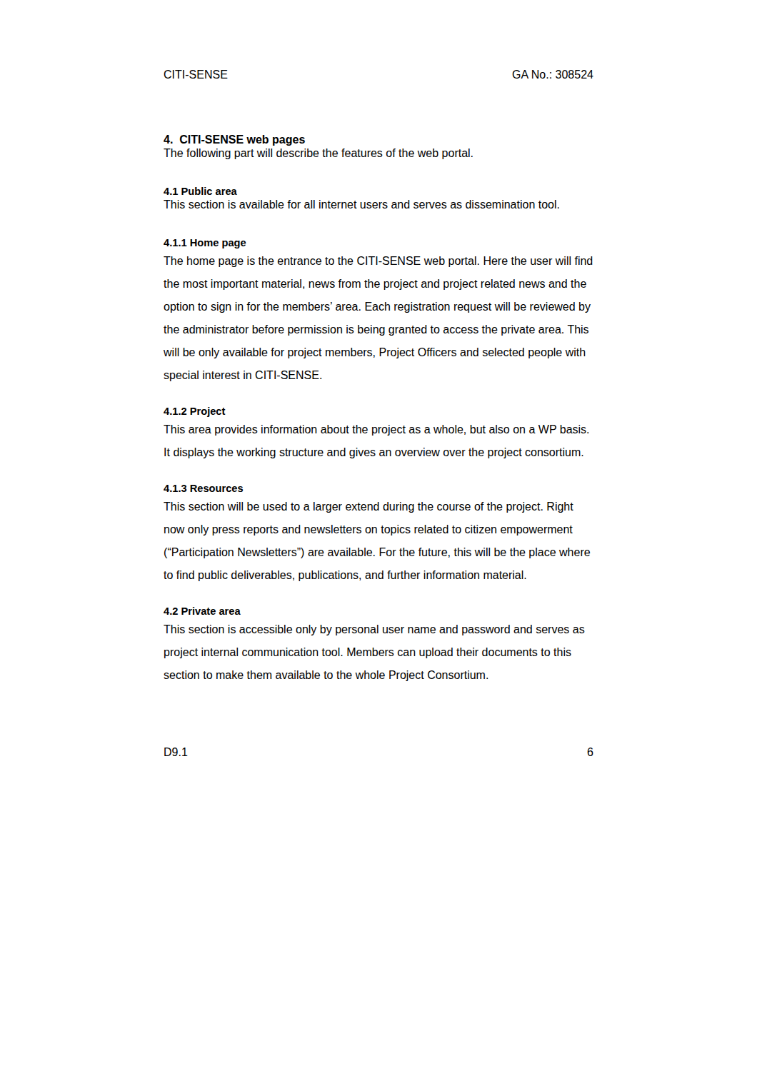CITI-SENSE GA No.: 308524
4. CITI-SENSE web pages
The following part will describe the features of the web portal.
4.1 Public area
This section is available for all internet users and serves as dissemination tool.
4.1.1 Home page
The home page is the entrance to the CITI-SENSE web portal. Here the user will find the most important material, news from the project and project related news and the option to sign in for the members’ area. Each registration request will be reviewed by the administrator before permission is being granted to access the private area. This will be only available for project members, Project Officers and selected people with special interest in CITI-SENSE.
4.1.2 Project
This area provides information about the project as a whole, but also on a WP basis. It displays the working structure and gives an overview over the project consortium.
4.1.3 Resources
This section will be used to a larger extend during the course of the project. Right now only press reports and newsletters on topics related to citizen empowerment (“Participation Newsletters”) are available. For the future, this will be the place where to find public deliverables, publications, and further information material.
4.2 Private area
This section is accessible only by personal user name and password and serves as project internal communication tool. Members can upload their documents to this section to make them available to the whole Project Consortium.
D9.1 6